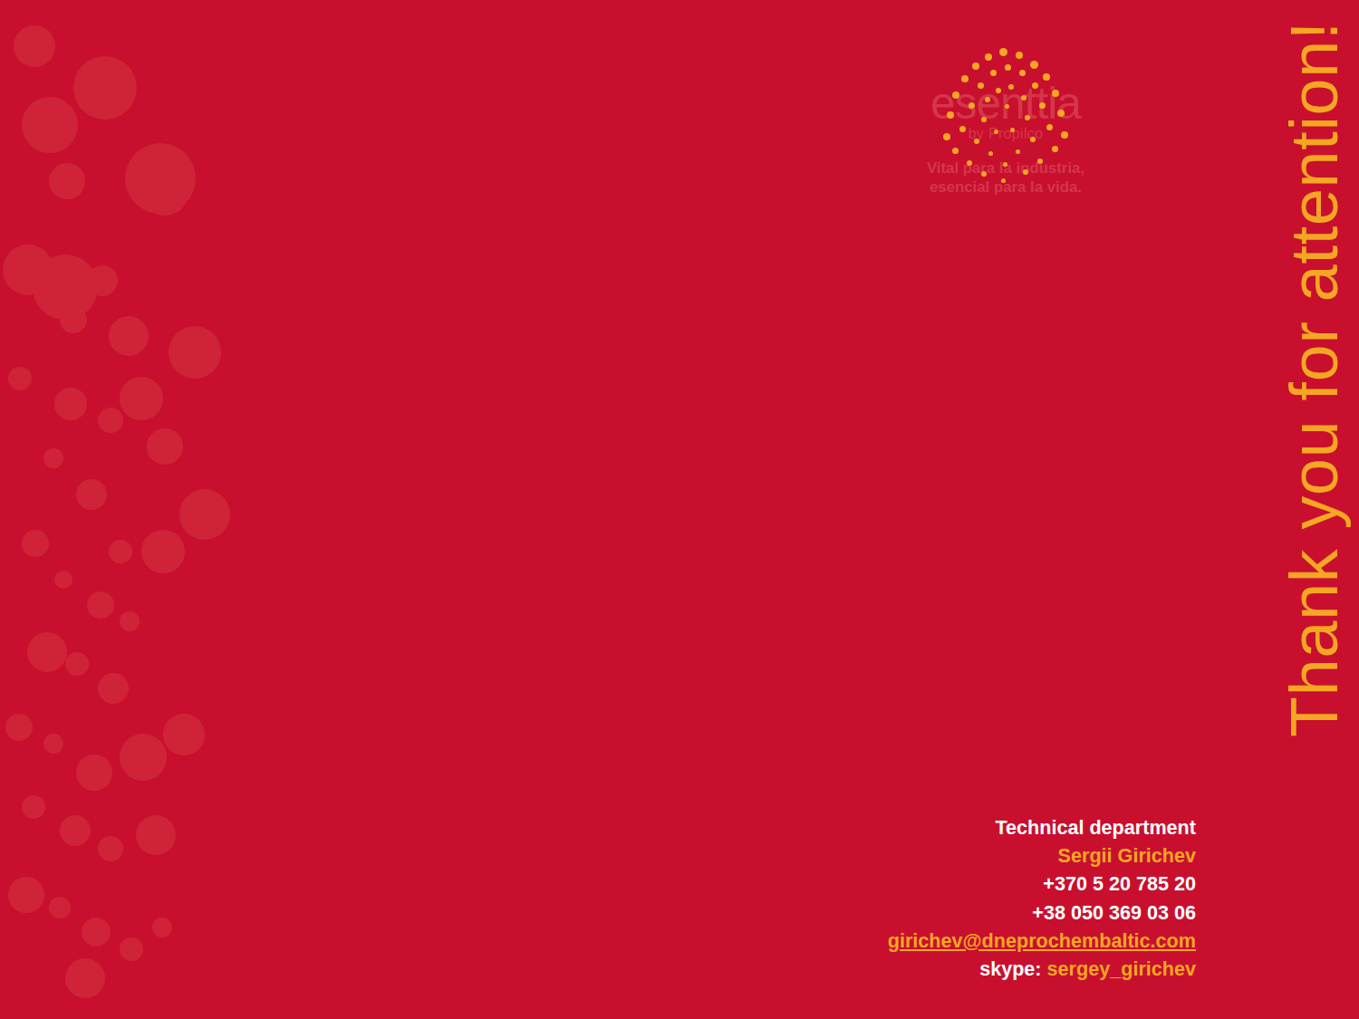esenttia
by Propilco
Vital para la industria,
esencial para la vida.
Thank you for attention!
Technical department
Sergii Girichev
+370 5 20 785 20
+38 050 369 03 06
girichev@dneprochembaltic.com
skype: sergey_girichev